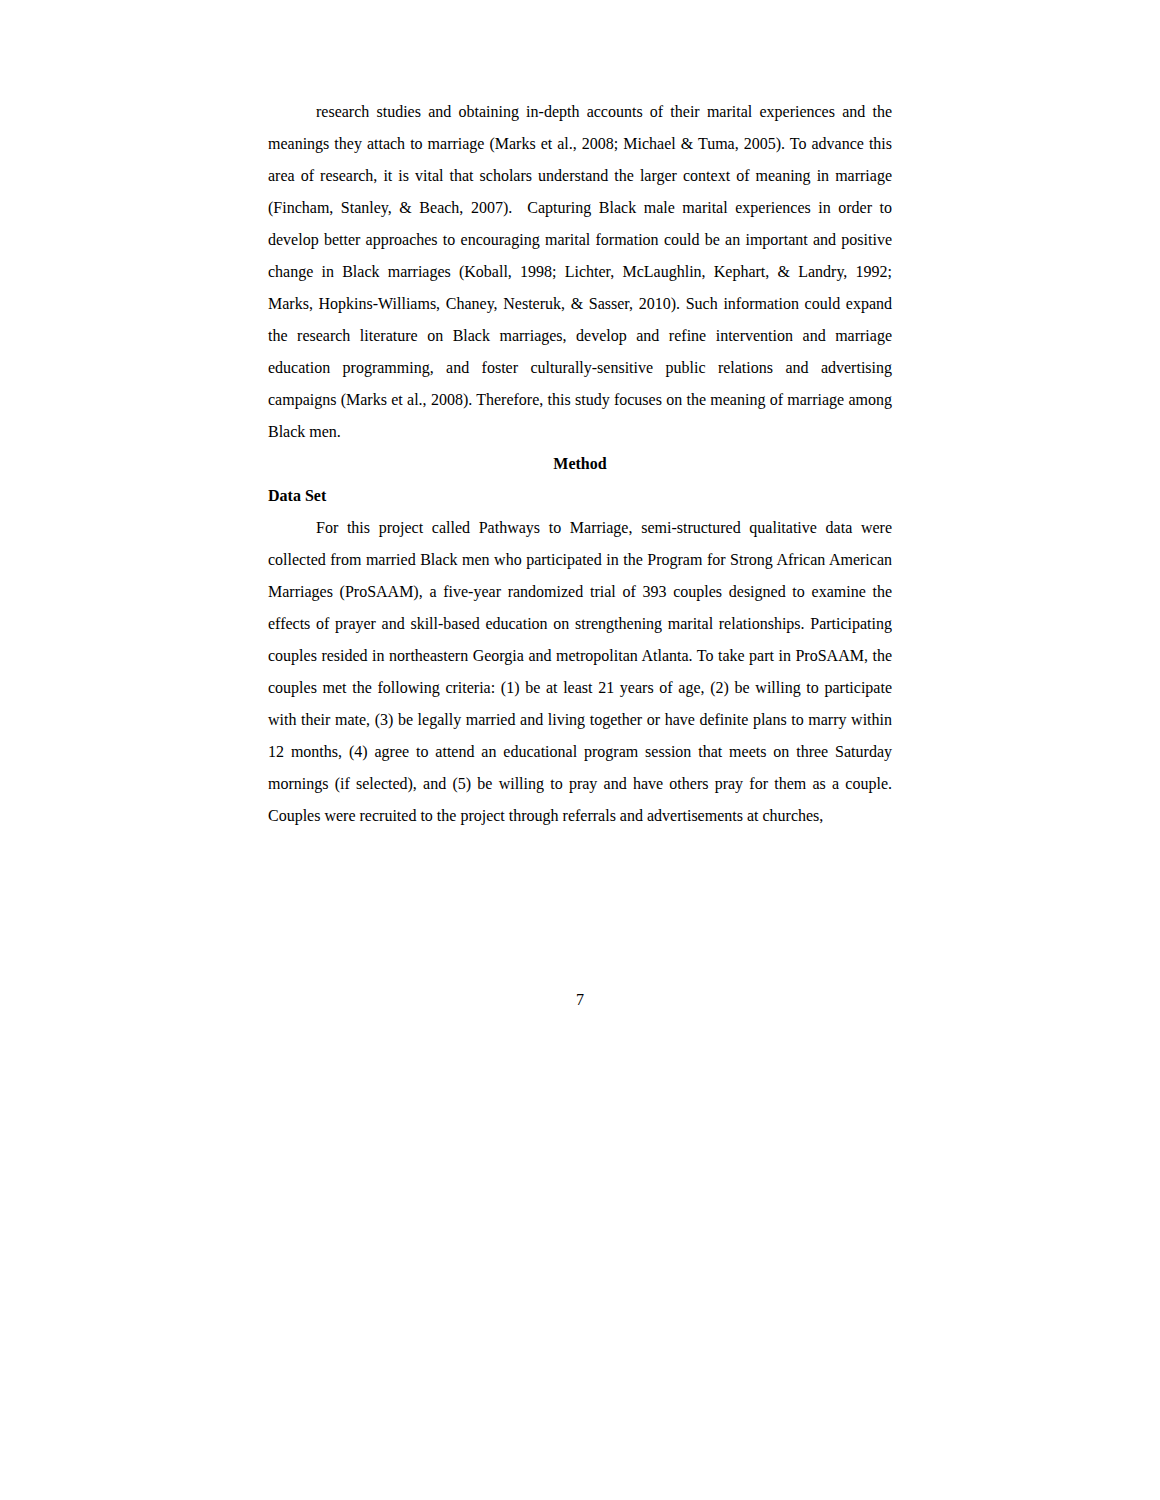research studies and obtaining in-depth accounts of their marital experiences and the meanings they attach to marriage (Marks et al., 2008; Michael & Tuma, 2005). To advance this area of research, it is vital that scholars understand the larger context of meaning in marriage (Fincham, Stanley, & Beach, 2007). Capturing Black male marital experiences in order to develop better approaches to encouraging marital formation could be an important and positive change in Black marriages (Koball, 1998; Lichter, McLaughlin, Kephart, & Landry, 1992; Marks, Hopkins-Williams, Chaney, Nesteruk, & Sasser, 2010). Such information could expand the research literature on Black marriages, develop and refine intervention and marriage education programming, and foster culturally-sensitive public relations and advertising campaigns (Marks et al., 2008). Therefore, this study focuses on the meaning of marriage among Black men.
Method
Data Set
For this project called Pathways to Marriage, semi-structured qualitative data were collected from married Black men who participated in the Program for Strong African American Marriages (ProSAAM), a five-year randomized trial of 393 couples designed to examine the effects of prayer and skill-based education on strengthening marital relationships. Participating couples resided in northeastern Georgia and metropolitan Atlanta. To take part in ProSAAM, the couples met the following criteria: (1) be at least 21 years of age, (2) be willing to participate with their mate, (3) be legally married and living together or have definite plans to marry within 12 months, (4) agree to attend an educational program session that meets on three Saturday mornings (if selected), and (5) be willing to pray and have others pray for them as a couple. Couples were recruited to the project through referrals and advertisements at churches,
7